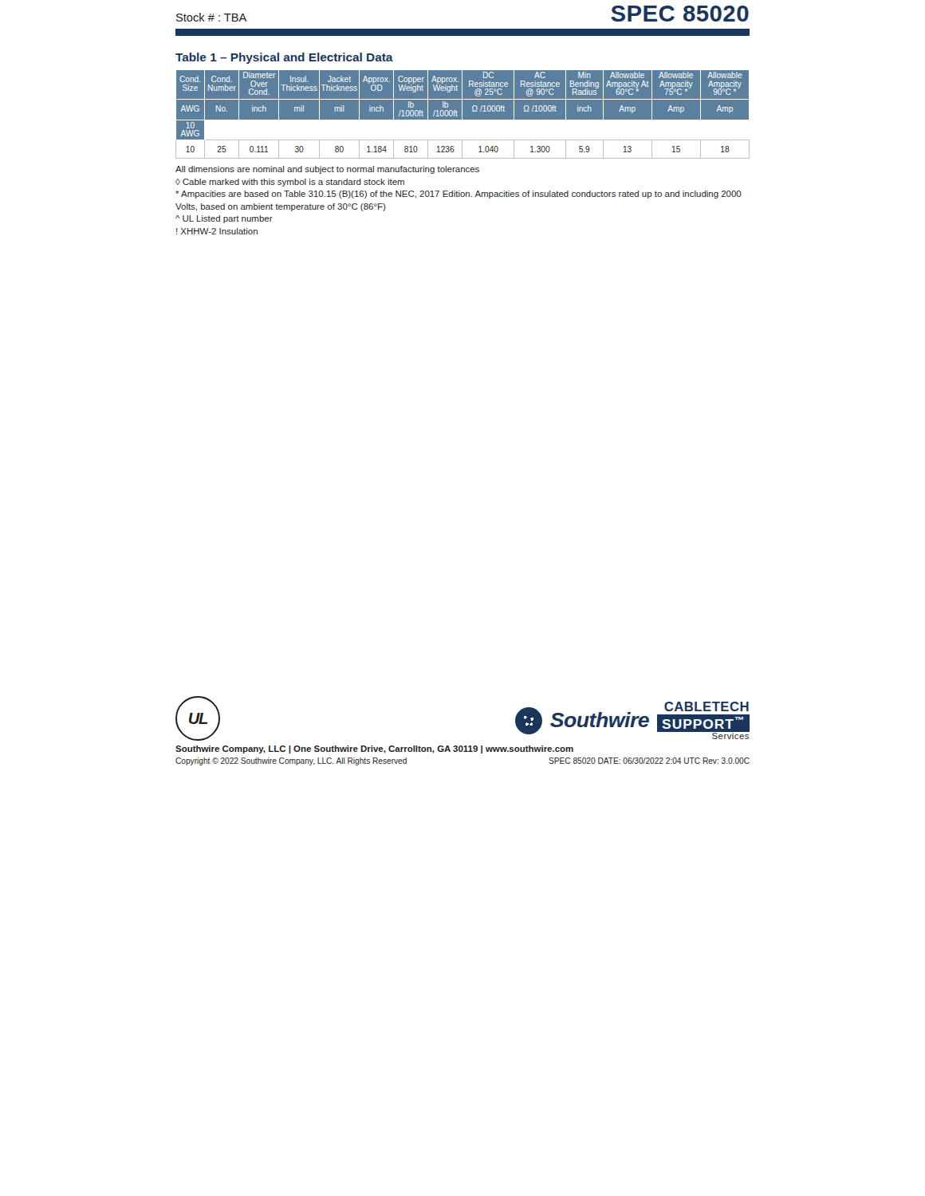Stock # : TBA
SPEC 85020
Table 1 – Physical and Electrical Data
| Cond. Size | Cond. Number | Diameter Over Cond. | Insul. Thickness | Jacket Thickness | Approx. OD | Copper Weight | Approx. Weight | DC Resistance @ 25°C | AC Resistance @ 90°C | Min Bending Radius | Allowable Ampacity At 60°C * | Allowable Ampacity 75°C * | Allowable Ampacity 90°C * |
| --- | --- | --- | --- | --- | --- | --- | --- | --- | --- | --- | --- | --- | --- |
| AWG | No. | inch | mil | mil | inch | lb /1000ft | lb /1000ft | Ω /1000ft | Ω /1000ft | inch | Amp | Amp | Amp |
| 10 AWG | | | | | | | | | | | | | |
| 10 | 25 | 0.111 | 30 | 80 | 1.184 | 810 | 1236 | 1.040 | 1.300 | 5.9 | 13 | 15 | 18 |
All dimensions are nominal and subject to normal manufacturing tolerances
◊ Cable marked with this symbol is a standard stock item
* Ampacities are based on Table 310.15 (B)(16) of the NEC, 2017 Edition. Ampacities of insulated conductors rated up to and including 2000 Volts, based on ambient temperature of 30°C (86°F)
^ UL Listed part number
! XHHW-2 Insulation
UL
Southwire
CABLETECH
SUPPORT™
Services
Southwire Company, LLC | One Southwire Drive, Carrollton, GA 30119 | www.southwire.com
Copyright © 2022 Southwire Company, LLC. All Rights Reserved
SPEC 85020 DATE: 06/30/2022 2:04 UTC Rev: 3.0.00C